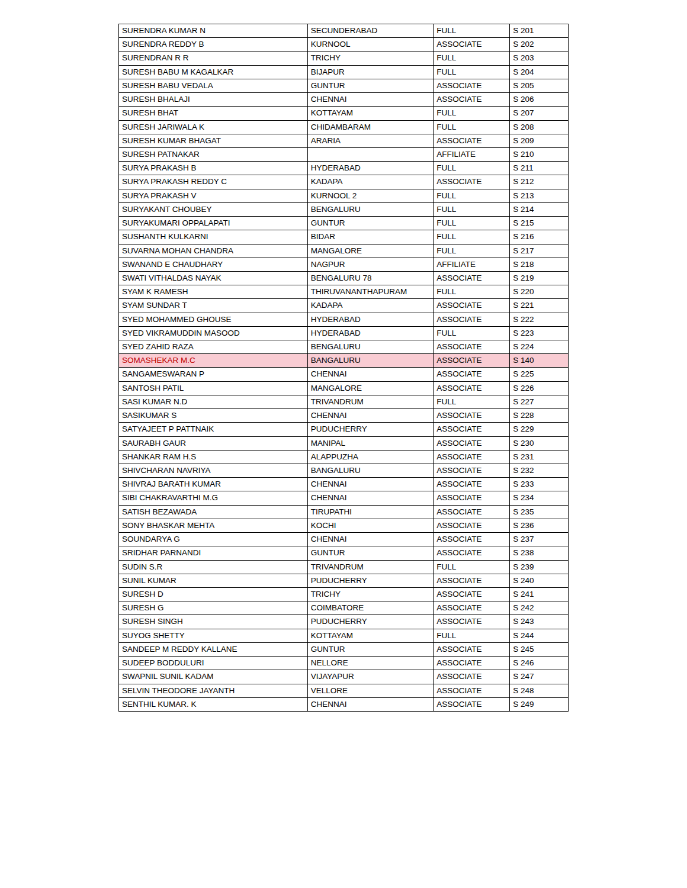| SURENDRA KUMAR N | SECUNDERABAD | FULL | S 201 |
| SURENDRA REDDY B | KURNOOL | ASSOCIATE | S 202 |
| SURENDRAN R R | TRICHY | FULL | S 203 |
| SURESH BABU M KAGALKAR | BIJAPUR | FULL | S 204 |
| SURESH BABU VEDALA | GUNTUR | ASSOCIATE | S 205 |
| SURESH BHALAJI | CHENNAI | ASSOCIATE | S 206 |
| SURESH BHAT | KOTTAYAM | FULL | S 207 |
| SURESH JARIWALA K | CHIDAMBARAM | FULL | S 208 |
| SURESH KUMAR BHAGAT | ARARIA | ASSOCIATE | S 209 |
| SURESH PATNAKAR | | AFFILIATE | S 210 |
| SURYA PRAKASH B | HYDERABAD | FULL | S 211 |
| SURYA PRAKASH REDDY C | KADAPA | ASSOCIATE | S 212 |
| SURYA PRAKASH V | KURNOOL 2 | FULL | S 213 |
| SURYAKANT CHOUBEY | BENGALURU | FULL | S 214 |
| SURYAKUMARI OPPALAPATI | GUNTUR | FULL | S 215 |
| SUSHANTH KULKARNI | BIDAR | FULL | S 216 |
| SUVARNA MOHAN CHANDRA | MANGALORE | FULL | S 217 |
| SWANAND E CHAUDHARY | NAGPUR | AFFILIATE | S 218 |
| SWATI VITHALDAS NAYAK | BENGALURU 78 | ASSOCIATE | S 219 |
| SYAM K RAMESH | THIRUVANANTHAPURAM | FULL | S 220 |
| SYAM SUNDAR T | KADAPA | ASSOCIATE | S 221 |
| SYED MOHAMMED GHOUSE | HYDERABAD | ASSOCIATE | S 222 |
| SYED VIKRAMUDDIN MASOOD | HYDERABAD | FULL | S 223 |
| SYED ZAHID RAZA | BENGALURU | ASSOCIATE | S 224 |
| SOMASHEKAR M.C | BANGALURU | ASSOCIATE | S 140 |
| SANGAMESWARAN P | CHENNAI | ASSOCIATE | S 225 |
| SANTOSH PATIL | MANGALORE | ASSOCIATE | S 226 |
| SASI KUMAR N.D | TRIVANDRUM | FULL | S 227 |
| SASIKUMAR S | CHENNAI | ASSOCIATE | S 228 |
| SATYAJEET P PATTNAIK | PUDUCHERRY | ASSOCIATE | S 229 |
| SAURABH GAUR | MANIPAL | ASSOCIATE | S 230 |
| SHANKAR RAM H.S | ALAPPUZHA | ASSOCIATE | S 231 |
| SHIVCHARAN NAVRIYA | BANGALURU | ASSOCIATE | S 232 |
| SHIVRAJ BARATH KUMAR | CHENNAI | ASSOCIATE | S 233 |
| SIBI CHAKRAVARTHI M.G | CHENNAI | ASSOCIATE | S 234 |
| SATISH BEZAWADA | TIRUPATHI | ASSOCIATE | S 235 |
| SONY BHASKAR MEHTA | KOCHI | ASSOCIATE | S 236 |
| SOUNDARYA G | CHENNAI | ASSOCIATE | S 237 |
| SRIDHAR PARNANDI | GUNTUR | ASSOCIATE | S 238 |
| SUDIN S.R | TRIVANDRUM | FULL | S 239 |
| SUNIL KUMAR | PUDUCHERRY | ASSOCIATE | S 240 |
| SURESH D | TRICHY | ASSOCIATE | S 241 |
| SURESH G | COIMBATORE | ASSOCIATE | S 242 |
| SURESH SINGH | PUDUCHERRY | ASSOCIATE | S 243 |
| SUYOG SHETTY | KOTTAYAM | FULL | S 244 |
| SANDEEP M REDDY KALLANE | GUNTUR | ASSOCIATE | S 245 |
| SUDEEP BODDULURI | NELLORE | ASSOCIATE | S 246 |
| SWAPNIL SUNIL KADAM | VIJAYAPUR | ASSOCIATE | S 247 |
| SELVIN THEODORE JAYANTH | VELLORE | ASSOCIATE | S 248 |
| SENTHIL KUMAR. K | CHENNAI | ASSOCIATE | S 249 |